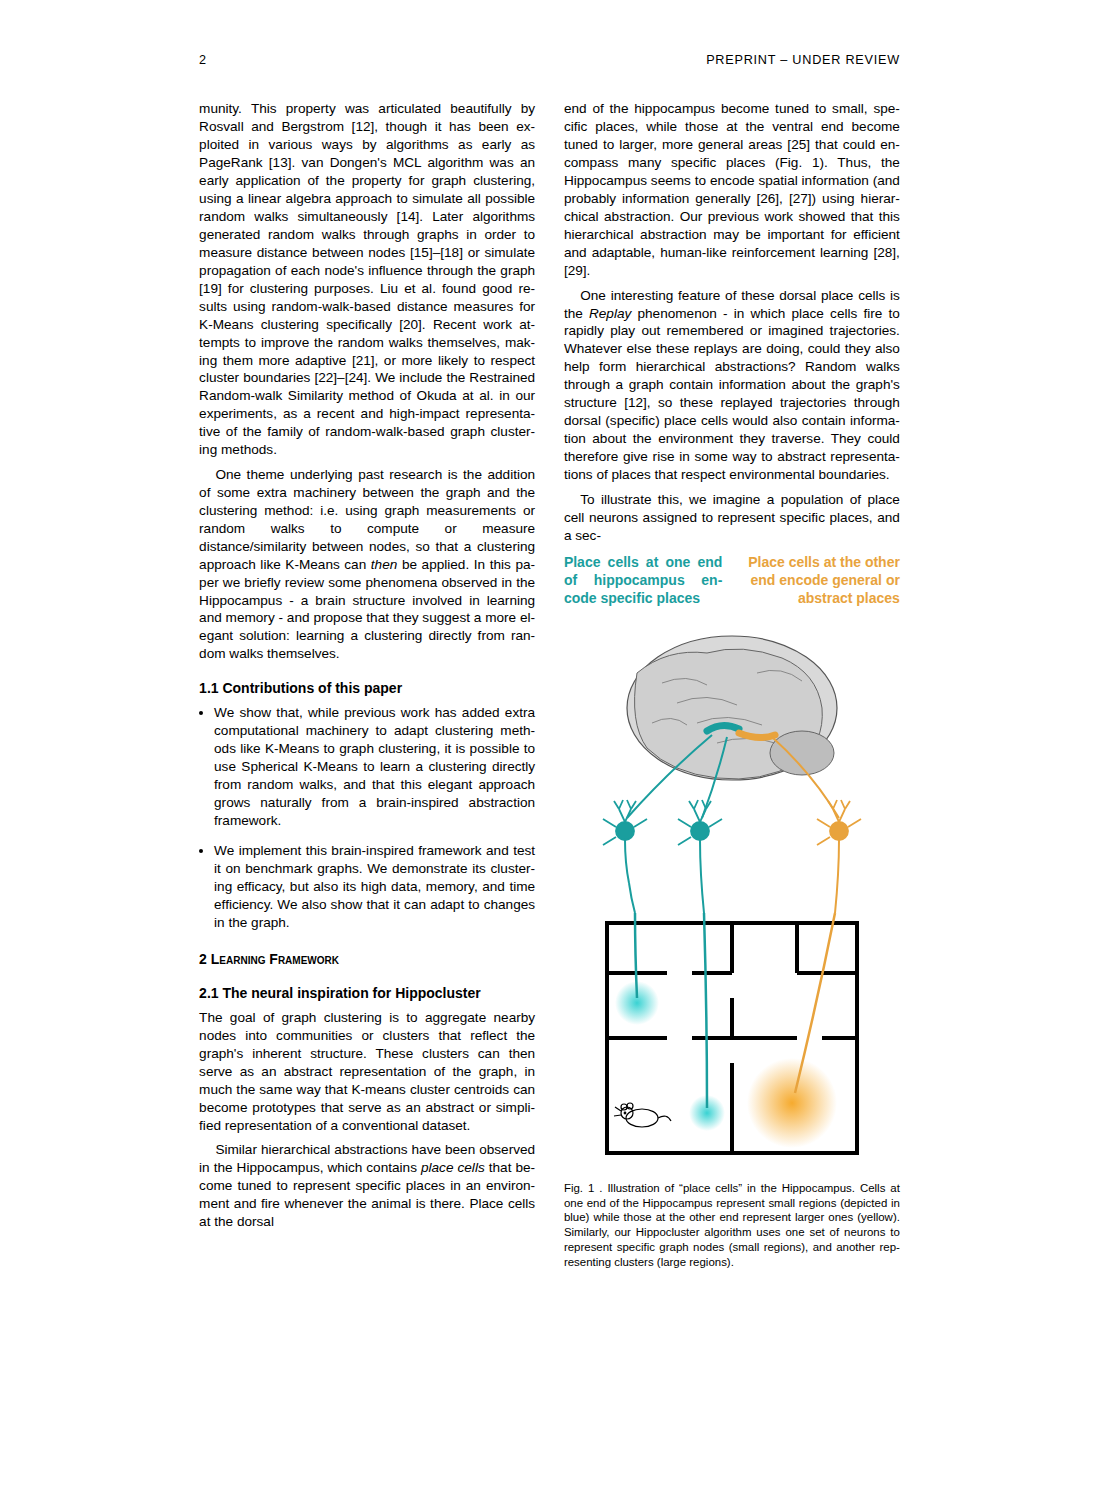2
PREPRINT – UNDER REVIEW
munity. This property was articulated beautifully by Rosvall and Bergstrom [12], though it has been exploited in various ways by algorithms as early as PageRank [13]. van Dongen's MCL algorithm was an early application of the property for graph clustering, using a linear algebra approach to simulate all possible random walks simultaneously [14]. Later algorithms generated random walks through graphs in order to measure distance between nodes [15]–[18] or simulate propagation of each node's influence through the graph [19] for clustering purposes. Liu et al. found good results using random-walk-based distance measures for K-Means clustering specifically [20]. Recent work attempts to improve the random walks themselves, making them more adaptive [21], or more likely to respect cluster boundaries [22]–[24]. We include the Restrained Random-walk Similarity method of Okuda at al. in our experiments, as a recent and high-impact representative of the family of random-walk-based graph clustering methods.
One theme underlying past research is the addition of some extra machinery between the graph and the clustering method: i.e. using graph measurements or random walks to compute or measure distance/similarity between nodes, so that a clustering approach like K-Means can then be applied. In this paper we briefly review some phenomena observed in the Hippocampus - a brain structure involved in learning and memory - and propose that they suggest a more elegant solution: learning a clustering directly from random walks themselves.
1.1 Contributions of this paper
We show that, while previous work has added extra computational machinery to adapt clustering methods like K-Means to graph clustering, it is possible to use Spherical K-Means to learn a clustering directly from random walks, and that this elegant approach grows naturally from a brain-inspired abstraction framework.
We implement this brain-inspired framework and test it on benchmark graphs. We demonstrate its clustering efficacy, but also its high data, memory, and time efficiency. We also show that it can adapt to changes in the graph.
2 Learning Framework
2.1 The neural inspiration for Hippocluster
The goal of graph clustering is to aggregate nearby nodes into communities or clusters that reflect the graph's inherent structure. These clusters can then serve as an abstract representation of the graph, in much the same way that K-means cluster centroids can become prototypes that serve as an abstract or simplified representation of a conventional dataset.
Similar hierarchical abstractions have been observed in the Hippocampus, which contains place cells that become tuned to represent specific places in an environment and fire whenever the animal is there. Place cells at the dorsal
end of the hippocampus become tuned to small, specific places, while those at the ventral end become tuned to larger, more general areas [25] that could encompass many specific places (Fig. 1). Thus, the Hippocampus seems to encode spatial information (and probably information generally [26], [27]) using hierarchical abstraction. Our previous work showed that this hierarchical abstraction may be important for efficient and adaptable, human-like reinforcement learning [28], [29].
One interesting feature of these dorsal place cells is the Replay phenomenon - in which place cells fire to rapidly play out remembered or imagined trajectories. Whatever else these replays are doing, could they also help form hierarchical abstractions? Random walks through a graph contain information about the graph's structure [12], so these replayed trajectories through dorsal (specific) place cells would also contain information about the environment they traverse. They could therefore give rise in some way to abstract representations of places that respect environmental boundaries.
To illustrate this, we imagine a population of place cell neurons assigned to represent specific places, and a sec-
Place cells at one end of hippocampus encode specific places
Place cells at the other end encode general or abstract places
Fig. 1 . Illustration of “place cells” in the Hippocampus. Cells at one end of the Hippocampus represent small regions (depicted in blue) while those at the other end represent larger ones (yellow). Similarly, our Hippocluster algorithm uses one set of neurons to represent specific graph nodes (small regions), and another representing clusters (large regions).